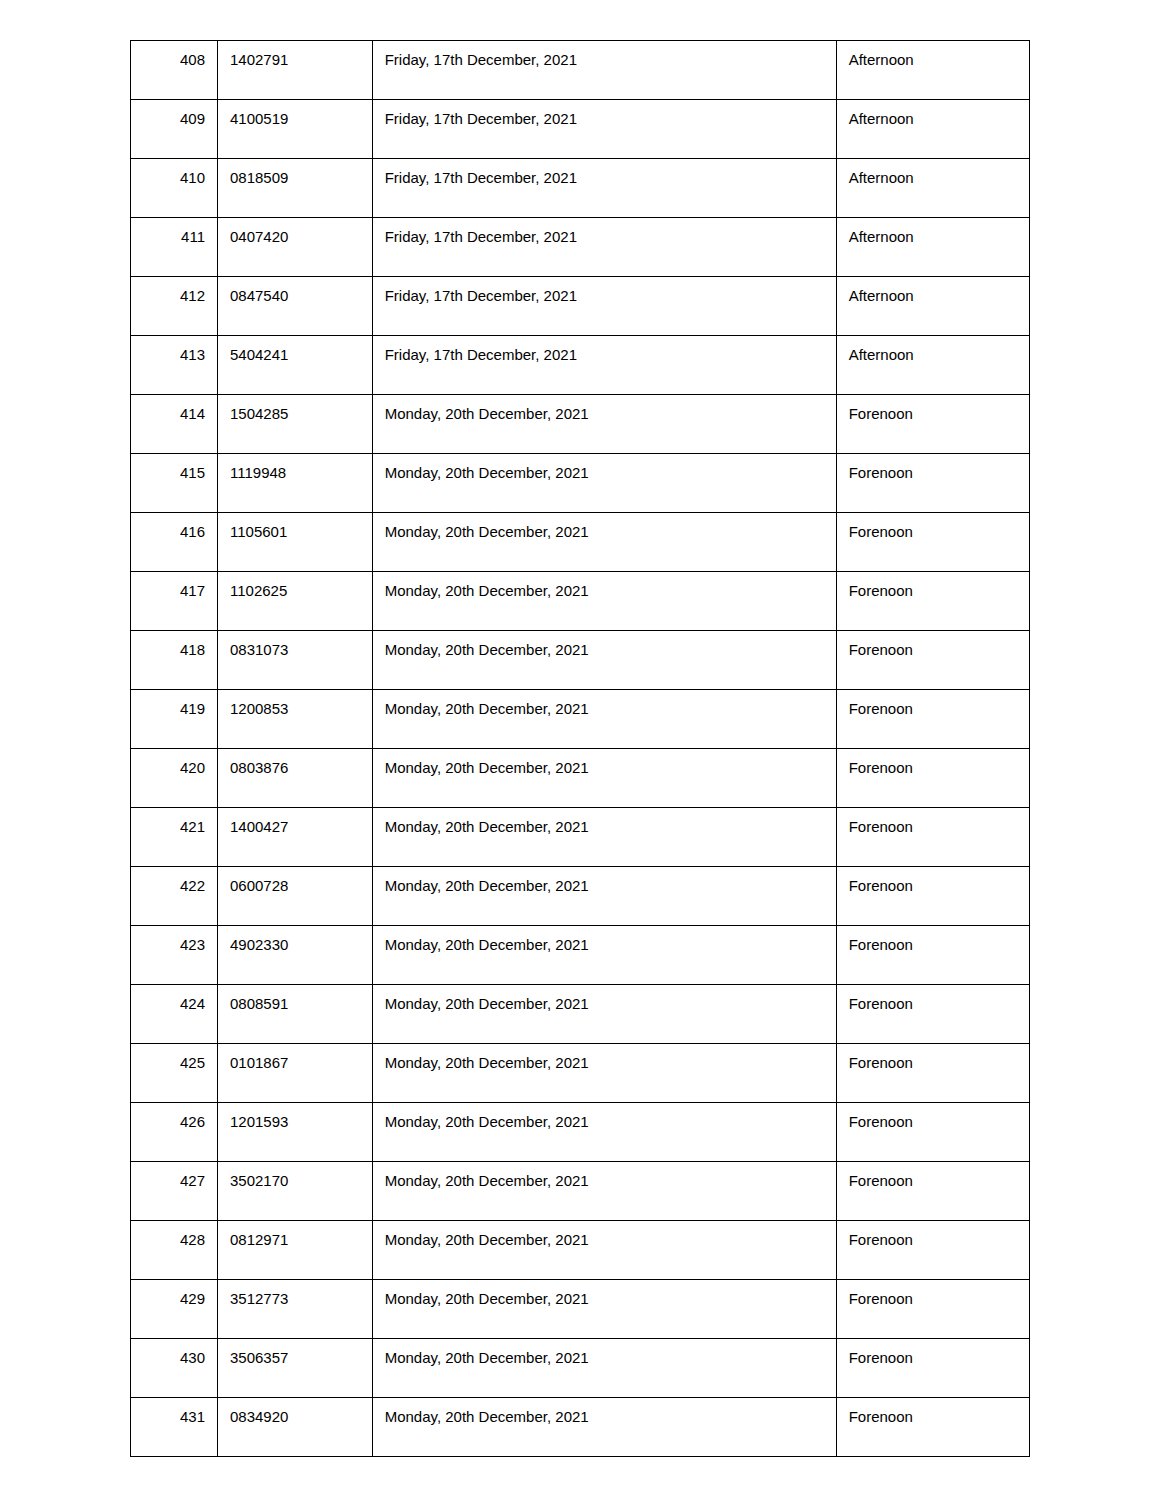| 408 | 1402791 | Friday, 17th December, 2021 | Afternoon |
| 409 | 4100519 | Friday, 17th December, 2021 | Afternoon |
| 410 | 0818509 | Friday, 17th December, 2021 | Afternoon |
| 411 | 0407420 | Friday, 17th December, 2021 | Afternoon |
| 412 | 0847540 | Friday, 17th December, 2021 | Afternoon |
| 413 | 5404241 | Friday, 17th December, 2021 | Afternoon |
| 414 | 1504285 | Monday, 20th December, 2021 | Forenoon |
| 415 | 1119948 | Monday, 20th December, 2021 | Forenoon |
| 416 | 1105601 | Monday, 20th December, 2021 | Forenoon |
| 417 | 1102625 | Monday, 20th December, 2021 | Forenoon |
| 418 | 0831073 | Monday, 20th December, 2021 | Forenoon |
| 419 | 1200853 | Monday, 20th December, 2021 | Forenoon |
| 420 | 0803876 | Monday, 20th December, 2021 | Forenoon |
| 421 | 1400427 | Monday, 20th December, 2021 | Forenoon |
| 422 | 0600728 | Monday, 20th December, 2021 | Forenoon |
| 423 | 4902330 | Monday, 20th December, 2021 | Forenoon |
| 424 | 0808591 | Monday, 20th December, 2021 | Forenoon |
| 425 | 0101867 | Monday, 20th December, 2021 | Forenoon |
| 426 | 1201593 | Monday, 20th December, 2021 | Forenoon |
| 427 | 3502170 | Monday, 20th December, 2021 | Forenoon |
| 428 | 0812971 | Monday, 20th December, 2021 | Forenoon |
| 429 | 3512773 | Monday, 20th December, 2021 | Forenoon |
| 430 | 3506357 | Monday, 20th December, 2021 | Forenoon |
| 431 | 0834920 | Monday, 20th December, 2021 | Forenoon |